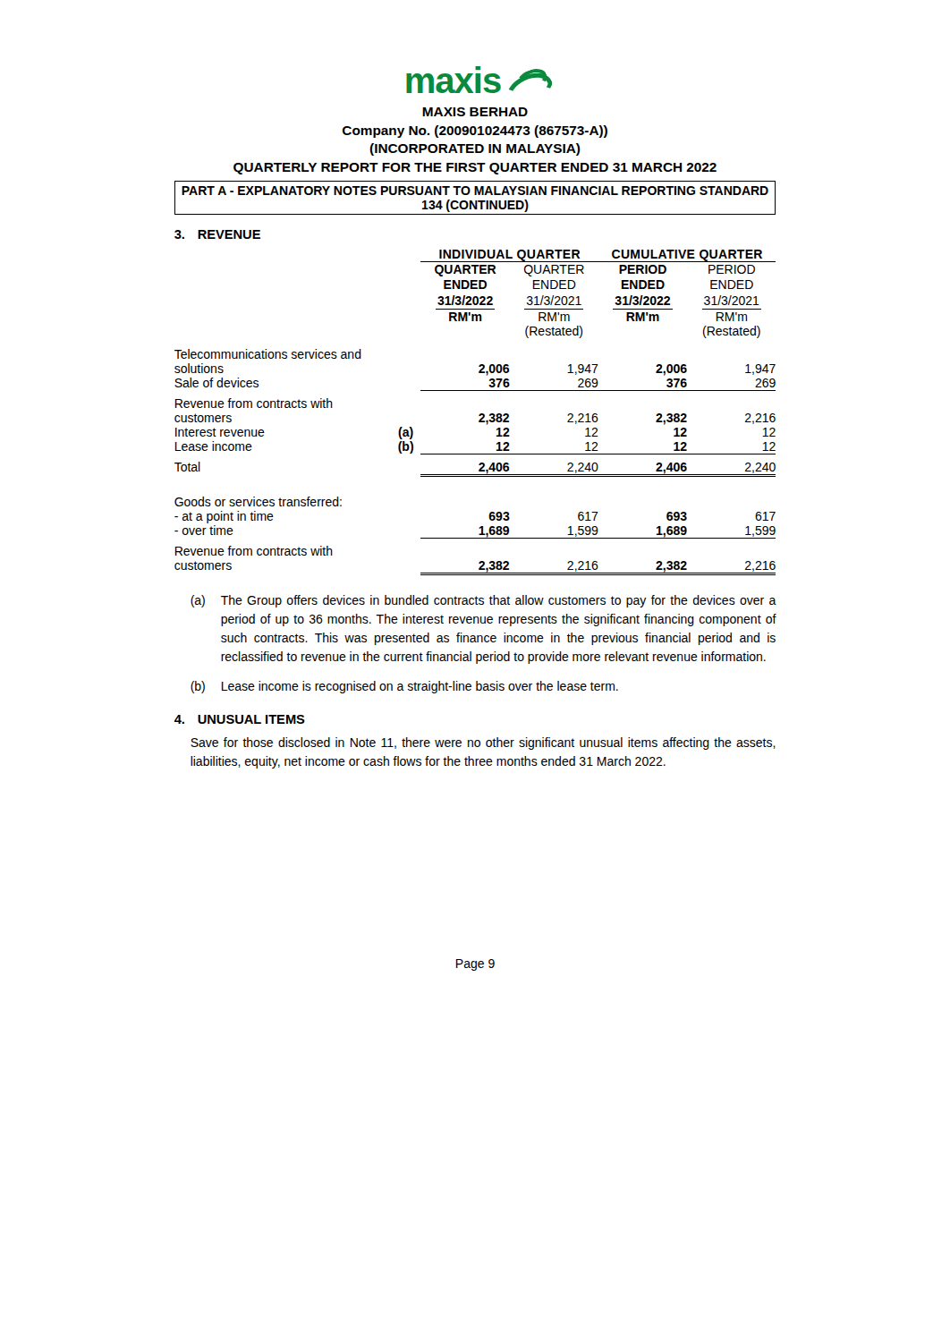maxis
MAXIS BERHAD Company No. (200901024473 (867573-A)) (INCORPORATED IN MALAYSIA) QUARTERLY REPORT FOR THE FIRST QUARTER ENDED 31 MARCH 2022
PART A - EXPLANATORY NOTES PURSUANT TO MALAYSIAN FINANCIAL REPORTING STANDARD 134 (CONTINUED)
3. REVENUE
| | | INDIVIDUAL QUARTER | CUMULATIVE QUARTER |
| | | QUARTER | QUARTER | PERIOD | PERIOD |
| | | ENDED | ENDED | ENDED | ENDED |
| | | 31/3/2022 | 31/3/2021 | 31/3/2022 | 31/3/2021 |
| | | RM'm | RM'm | RM'm | RM'm |
| | | | (Restated) | | (Restated) |
| Telecommunications services and | | | | | |
| solutions | | 2,006 | 1,947 | 2,006 | 1,947 |
| Sale of devices | | 376 | 269 | 376 | 269 |
| Revenue from contracts with customers | | 2,382 | 2,216 | 2,382 | 2,216 |
| Interest revenue | (a) | 12 | 12 | 12 | 12 |
| Lease income | (b) | 12 | 12 | 12 | 12 |
| Total | | 2,406 | 2,240 | 2,406 | 2,240 |
| Goods or services transferred: | | | | | |
| - at a point in time | | 693 | 617 | 693 | 617 |
| - over time | | 1,689 | 1,599 | 1,689 | 1,599 |
| Revenue from contracts with customers | | 2,382 | 2,216 | 2,382 | 2,216 |
(a) The Group offers devices in bundled contracts that allow customers to pay for the devices over a period of up to 36 months. The interest revenue represents the significant financing component of such contracts. This was presented as finance income in the previous financial period and is reclassified to revenue in the current financial period to provide more relevant revenue information.
(b) Lease income is recognised on a straight-line basis over the lease term.
4. UNUSUAL ITEMS
Save for those disclosed in Note 11, there were no other significant unusual items affecting the assets, liabilities, equity, net income or cash flows for the three months ended 31 March 2022.
Page 9